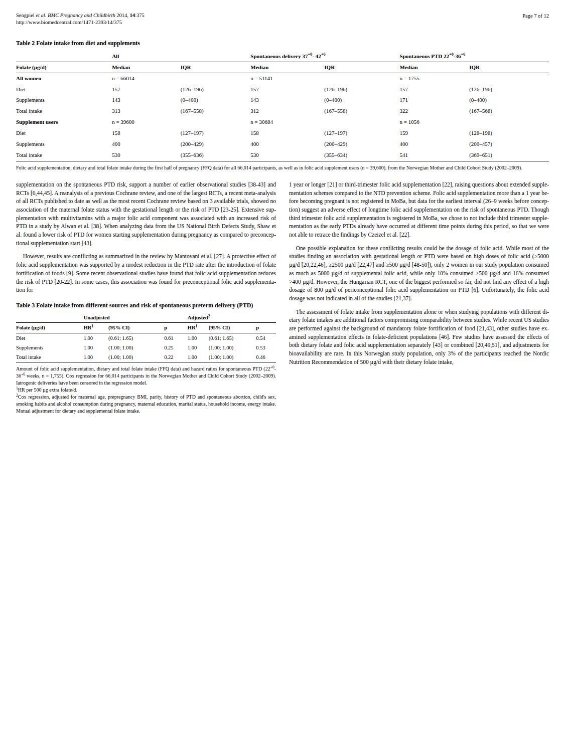Sengpiel et al. BMC Pregnancy and Childbirth 2014, 14:375
http://www.biomedcentral.com/1471-2393/14/375
Page 7 of 12
Table 2 Folate intake from diet and supplements
| | All | Spontaneous delivery 37 +0 - 42 +6 | Spontaneous PTD 22 +0 -36 +6 |
| --- | --- | --- | --- |
| Folate (µg/d) | Median | IQR | Median | IQR | Median | IQR |
| All women | n = 66014 | | n = 51141 | | n = 1755 | |
| Diet | 157 | (126–196) | 157 | (126–196) | 157 | (126–196) |
| Supplements | 143 | (0–400) | 143 | (0–400) | 171 | (0–400) |
| Total intake | 313 | (167–558) | 312 | (167–558) | 322 | (167–568) |
| Supplement users | n = 39600 | | n = 30684 | | n = 1056 | |
| Diet | 158 | (127–197) | 158 | (127–197) | 159 | (128–198) |
| Supplements | 400 | (200–429) | 400 | (200–429) | 400 | (200–457) |
| Total intake | 530 | (355–636) | 530 | (355–634) | 541 | (369–651) |
Folic acid supplementation, dietary and total folate intake during the first half of pregnancy (FFQ data) for all 66,014 participants, as well as in folic acid supplement users (n = 39,600), from the Norwegian Mother and Child Cohort Study (2002–2009).
supplementation on the spontaneous PTD risk, support a number of earlier observational studies [38-43] and RCTs [6,44,45]. A reanalysis of a previous Cochrane review, and one of the largest RCTs, a recent meta-analysis of all RCTs published to date as well as the most recent Cochrane review based on 3 available trials, showed no association of the maternal folate status with the gestational length or the risk of PTD [23-25]. Extensive supplementation with multivitamins with a major folic acid component was associated with an increased risk of PTD in a study by Alwan et al. [38]. When analyzing data from the US National Birth Defects Study, Shaw et al. found a lower risk of PTD for women starting supplementation during pregnancy as compared to preconceptional supplementation start [43].
However, results are conflicting as summarized in the review by Mantovani et al. [27]. A protective effect of folic acid supplementation was supported by a modest reduction in the PTD rate after the introduction of folate fortification of foods [9]. Some recent observational studies have found that folic acid supplementation reduces the risk of PTD [20-22]. In some cases, this association was found for preconceptional folic acid supplementation for
Table 3 Folate intake from different sources and risk of spontaneous preterm delivery (PTD)
| | Unadjusted | Adjusted 2 |
| --- | --- | --- |
| Folate (µg/d) | HR 1 | (95% CI) | p | HR 1 | (95% CI) | p |
| Diet | 1.00 | (0.61; 1.65) | 0.61 | 1.00 | (0.61; 1.65) | 0.54 |
| Supplements | 1.00 | (1.00; 1.00) | 0.25 | 1.00 | (1.00; 1.00) | 0.53 |
| Total intake | 1.00 | (1.00; 1.00) | 0.22 | 1.00 | (1.00; 1.00) | 0.46 |
Amount of folic acid supplementation, dietary and total folate intake (FFQ data) and hazard ratios for spontaneous PTD (22+0-36+6 weeks, n = 1,755). Cox regression for 66,014 participants in the Norwegian Mother and Child Cohort Study (2002–2009). Iatrogenic deliveries have been censored in the regression model.
1HR per 500 µg extra folate/d.
2Cox regression, adjusted for maternal age, prepregnancy BMI, parity, history of PTD and spontaneous abortion, child's sex, smoking habits and alcohol consumption during pregnancy, maternal education, marital status, household income, energy intake. Mutual adjustment for dietary and supplemental folate intake.
1 year or longer [21] or third-trimester folic acid supplementation [22], raising questions about extended supplementation schemes compared to the NTD prevention scheme. Folic acid supplementation more than a 1 year before becoming pregnant is not registered in MoBa, but data for the earliest interval (26–9 weeks before conception) suggest an adverse effect of longtime folic acid supplementation on the risk of spontaneous PTD. Though third trimester folic acid supplementation is registered in MoBa, we chose to not include third trimester supplementation as the early PTDs already have occurred at different time points during this period, so that we were not able to retrace the findings by Czeizel et al. [22].
One possible explanation for these conflicting results could be the dosage of folic acid. While most of the studies finding an association with gestational length or PTD were based on high doses of folic acid (≥5000 µg/d [20,22,46], ≥2500 µg/d [22,47] and ≥500 µg/d [48-50]), only 2 women in our study population consumed as much as 5000 µg/d of supplemental folic acid, while only 10% consumed >500 µg/d and 16% consumed >400 µg/d. However, the Hungarian RCT, one of the biggest performed so far, did not find any effect of a high dosage of 800 µg/d of periconceptional folic acid supplementation on PTD [6]. Unfortunately, the folic acid dosage was not indicated in all of the studies [21,37].
The assessment of folate intake from supplementation alone or when studying populations with different dietary folate intakes are additional factors compromising comparability between studies. While recent US studies are performed against the background of mandatory folate fortification of food [21,43], other studies have examined supplementation effects in folate-deficient populations [46]. Few studies have assessed the effects of both dietary folate and folic acid supplementation separately [43] or combined [20,49,51], and adjustments for bioavailability are rare. In this Norwegian study population, only 3% of the participants reached the Nordic Nutrition Recommendation of 500 µg/d with their dietary folate intake,